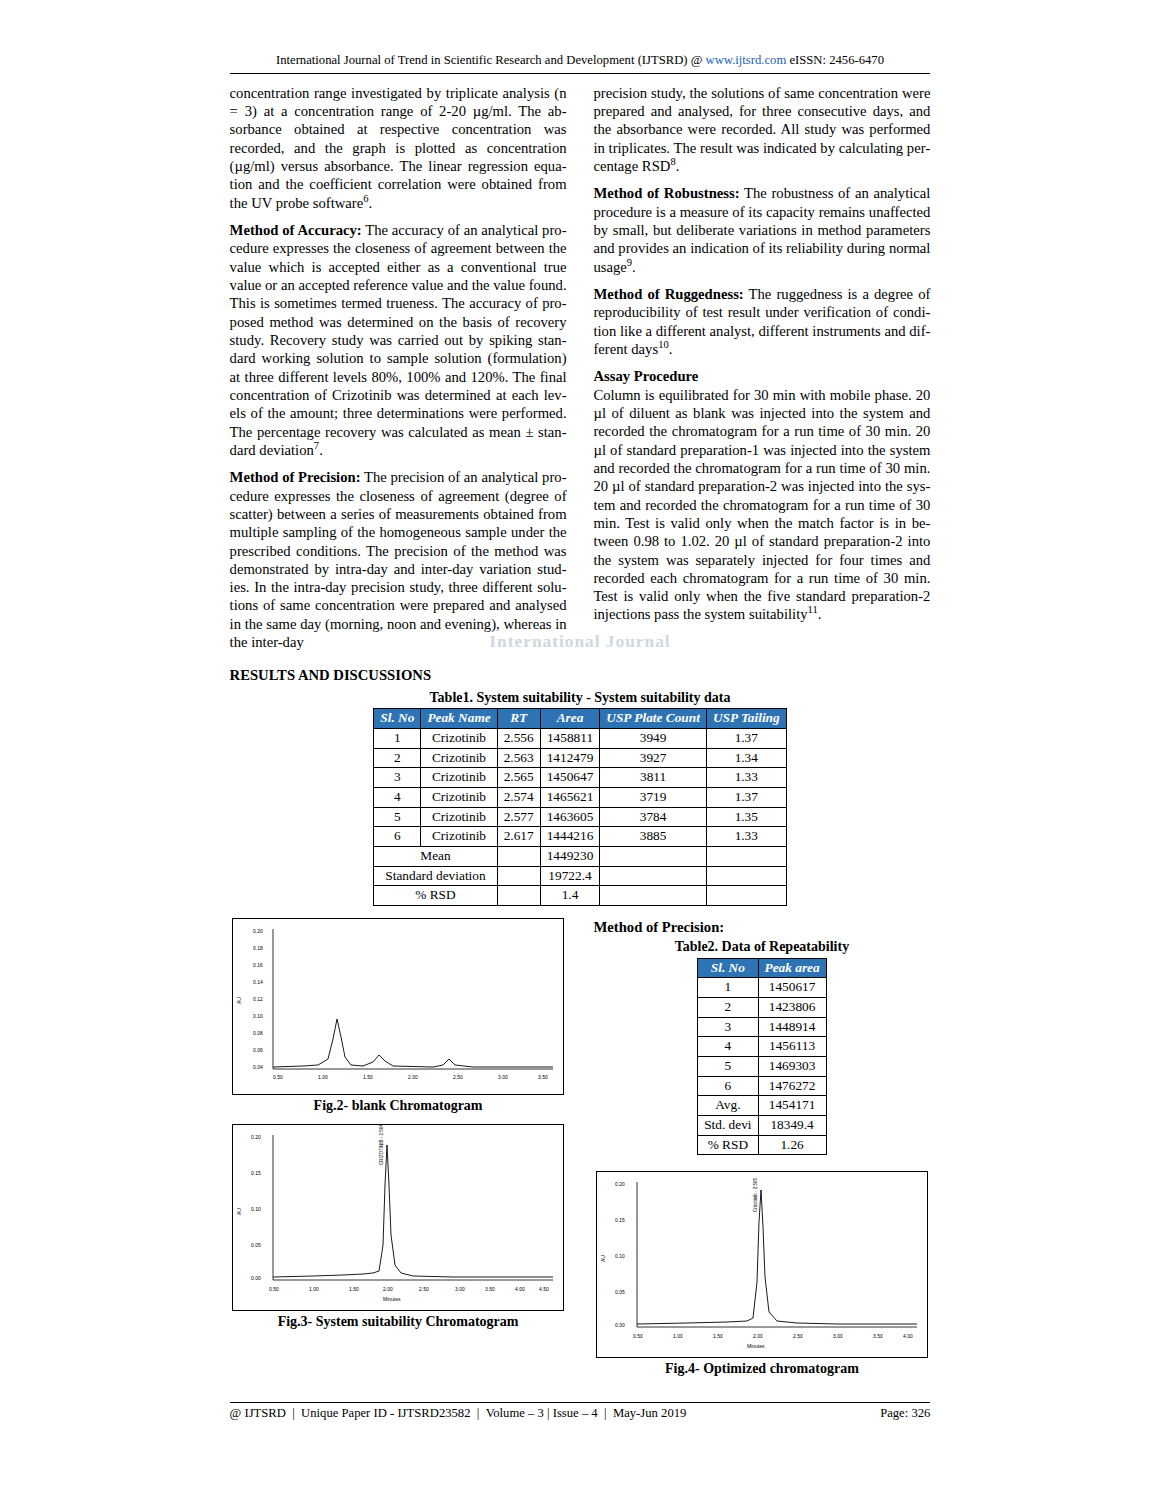International Journal of Trend in Scientific Research and Development (IJTSRD) @ www.ijtsrd.com eISSN: 2456-6470
International Journal
concentration range investigated by triplicate analysis (n = 3) at a concentration range of 2-20 µg/ml. The absorbance obtained at respective concentration was recorded, and the graph is plotted as concentration (µg/ml) versus absorbance. The linear regression equation and the coefficient correlation were obtained from the UV probe software6.
Method of Accuracy: The accuracy of an analytical procedure expresses the closeness of agreement between the value which is accepted either as a conventional true value or an accepted reference value and the value found. This is sometimes termed trueness. The accuracy of proposed method was determined on the basis of recovery study. Recovery study was carried out by spiking standard working solution to sample solution (formulation) at three different levels 80%, 100% and 120%. The final concentration of Crizotinib was determined at each levels of the amount; three determinations were performed. The percentage recovery was calculated as mean ± standard deviation7.
Method of Precision: The precision of an analytical procedure expresses the closeness of agreement (degree of scatter) between a series of measurements obtained from multiple sampling of the homogeneous sample under the prescribed conditions. The precision of the method was demonstrated by intra-day and inter-day variation studies. In the intra-day precision study, three different solutions of same concentration were prepared and analysed in the same day (morning, noon and evening), whereas in the inter-day
precision study, the solutions of same concentration were prepared and analysed, for three consecutive days, and the absorbance were recorded. All study was performed in triplicates. The result was indicated by calculating percentage RSD8.
Method of Robustness: The robustness of an analytical procedure is a measure of its capacity remains unaffected by small, but deliberate variations in method parameters and provides an indication of its reliability during normal usage9.
Method of Ruggedness: The ruggedness is a degree of reproducibility of test result under verification of condition like a different analyst, different instruments and different days10.
Assay Procedure
Column is equilibrated for 30 min with mobile phase. 20 µl of diluent as blank was injected into the system and recorded the chromatogram for a run time of 30 min. 20 µl of standard preparation-1 was injected into the system and recorded the chromatogram for a run time of 30 min. 20 µl of standard preparation-2 was injected into the system and recorded the chromatogram for a run time of 30 min. Test is valid only when the match factor is in between 0.98 to 1.02. 20 µl of standard preparation-2 into the system was separately injected for four times and recorded each chromatogram for a run time of 30 min. Test is valid only when the five standard preparation-2 injections pass the system suitability11.
RESULTS AND DISCUSSIONS
Table1. System suitability - System suitability data
| Sl. No | Peak Name | RT | Area | USP Plate Count | USP Tailing |
| --- | --- | --- | --- | --- | --- |
| 1 | Crizotinib | 2.556 | 1458811 | 3949 | 1.37 |
| 2 | Crizotinib | 2.563 | 1412479 | 3927 | 1.34 |
| 3 | Crizotinib | 2.565 | 1450647 | 3811 | 1.33 |
| 4 | Crizotinib | 2.574 | 1465621 | 3719 | 1.37 |
| 5 | Crizotinib | 2.577 | 1463605 | 3784 | 1.35 |
| 6 | Crizotinib | 2.617 | 1444216 | 3885 | 1.33 |
| Mean | | 1449230 | | |
| Standard deviation | | 19722.4 | | |
| % RSD | | 1.4 | | |
0.20 0.18 0.16 0.14 0.12 0.10 0.08 0.06 0.04 AU 0.50 1.00 1.50 2.00 2.50 3.00 3.50
Fig.2- blank Chromatogram
0.20 0.15 0.10 0.05 0.00 AU CRIZOTINIB - 2.564 0.50 1.00 1.50 2.00 2.50 3.00 3.50 4.00 4.50 Minutes
Fig.3- System suitability Chromatogram
Method of Precision:
Table2. Data of Repeatability
| Sl. No | Peak area |
| --- | --- |
| 1 | 1450617 |
| 2 | 1423806 |
| 3 | 1448914 |
| 4 | 1456113 |
| 5 | 1469303 |
| 6 | 1476272 |
| Avg. | 1454171 |
| Std. devi | 18349.4 |
| % RSD | 1.26 |
0.20 0.15 0.10 0.05 0.00 AU Crizotinib - 2.565 0.50 1.00 1.50 2.00 2.50 3.00 3.50 4.00 Minutes
Fig.4- Optimized chromatogram
@ IJTSRD | Unique Paper ID - IJTSRD23582 | Volume – 3 | Issue – 4 | May-Jun 2019
Page: 326